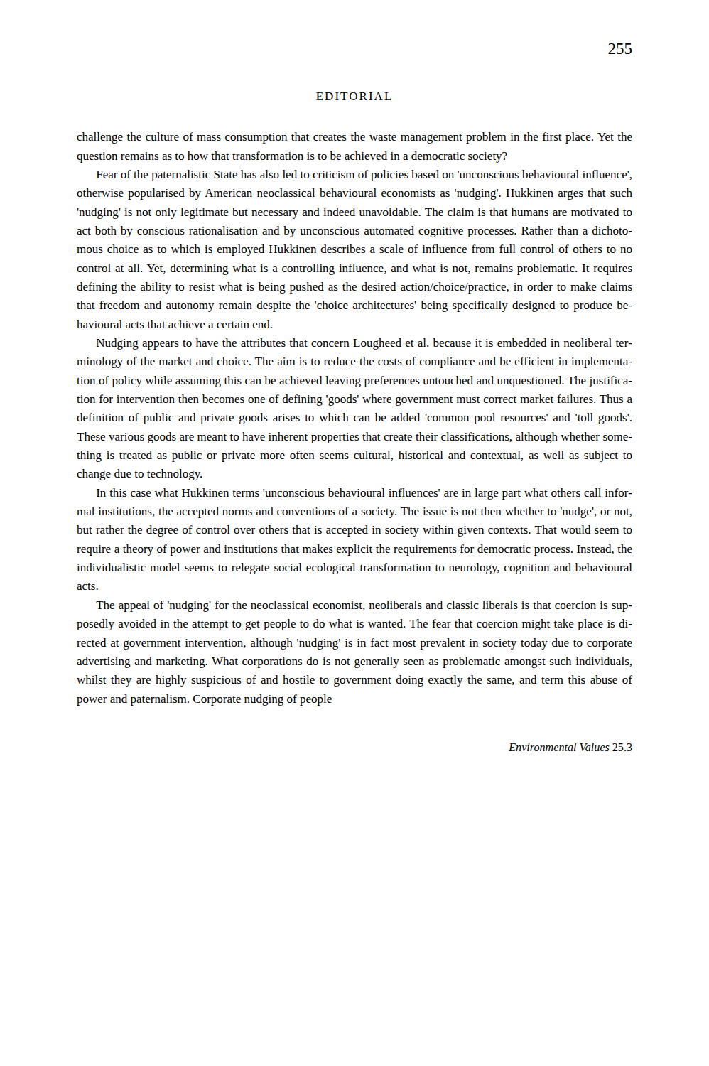255
Editorial
challenge the culture of mass consumption that creates the waste management problem in the first place. Yet the question remains as to how that transformation is to be achieved in a democratic society?
Fear of the paternalistic State has also led to criticism of policies based on 'unconscious behavioural influence', otherwise popularised by American neoclassical behavioural economists as 'nudging'. Hukkinen arges that such 'nudging' is not only legitimate but necessary and indeed unavoidable. The claim is that humans are motivated to act both by conscious rationalisation and by unconscious automated cognitive processes. Rather than a dichotomous choice as to which is employed Hukkinen describes a scale of influence from full control of others to no control at all. Yet, determining what is a controlling influence, and what is not, remains problematic. It requires defining the ability to resist what is being pushed as the desired action/choice/practice, in order to make claims that freedom and autonomy remain despite the 'choice architectures' being specifically designed to produce behavioural acts that achieve a certain end.
Nudging appears to have the attributes that concern Lougheed et al. because it is embedded in neoliberal terminology of the market and choice. The aim is to reduce the costs of compliance and be efficient in implementation of policy while assuming this can be achieved leaving preferences untouched and unquestioned. The justification for intervention then becomes one of defining 'goods' where government must correct market failures. Thus a definition of public and private goods arises to which can be added 'common pool resources' and 'toll goods'. These various goods are meant to have inherent properties that create their classifications, although whether something is treated as public or private more often seems cultural, historical and contextual, as well as subject to change due to technology.
In this case what Hukkinen terms 'unconscious behavioural influences' are in large part what others call informal institutions, the accepted norms and conventions of a society. The issue is not then whether to 'nudge', or not, but rather the degree of control over others that is accepted in society within given contexts. That would seem to require a theory of power and institutions that makes explicit the requirements for democratic process. Instead, the individualistic model seems to relegate social ecological transformation to neurology, cognition and behavioural acts.
The appeal of 'nudging' for the neoclassical economist, neoliberals and classic liberals is that coercion is supposedly avoided in the attempt to get people to do what is wanted. The fear that coercion might take place is directed at government intervention, although 'nudging' is in fact most prevalent in society today due to corporate advertising and marketing. What corporations do is not generally seen as problematic amongst such individuals, whilst they are highly suspicious of and hostile to government doing exactly the same, and term this abuse of power and paternalism. Corporate nudging of people
Environmental Values 25.3